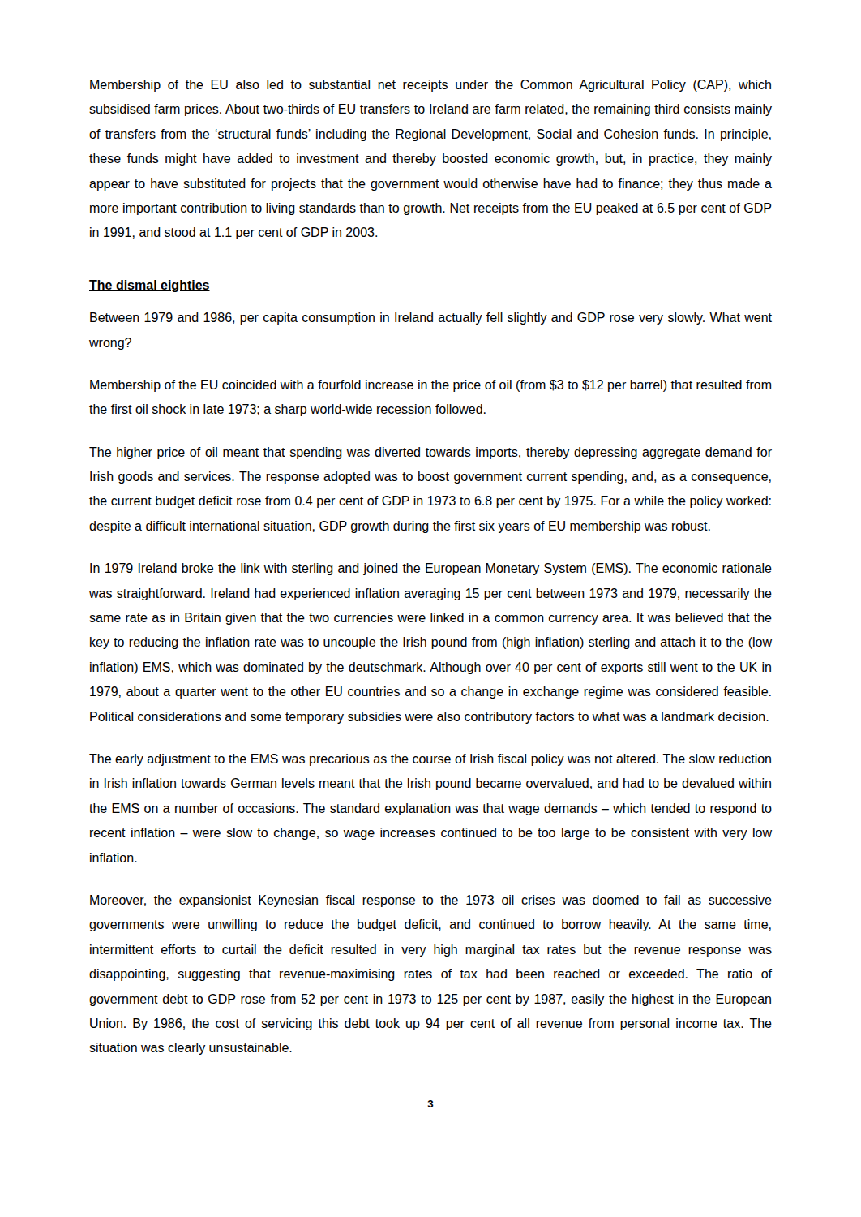Membership of the EU also led to substantial net receipts under the Common Agricultural Policy (CAP), which subsidised farm prices. About two-thirds of EU transfers to Ireland are farm related, the remaining third consists mainly of transfers from the ‘structural funds’ including the Regional Development, Social and Cohesion funds. In principle, these funds might have added to investment and thereby boosted economic growth, but, in practice, they mainly appear to have substituted for projects that the government would otherwise have had to finance; they thus made a more important contribution to living standards than to growth. Net receipts from the EU peaked at 6.5 per cent of GDP in 1991, and stood at 1.1 per cent of GDP in 2003.
The dismal eighties
Between 1979 and 1986, per capita consumption in Ireland actually fell slightly and GDP rose very slowly. What went wrong?
Membership of the EU coincided with a fourfold increase in the price of oil (from $3 to $12 per barrel) that resulted from the first oil shock in late 1973; a sharp world-wide recession followed.
The higher price of oil meant that spending was diverted towards imports, thereby depressing aggregate demand for Irish goods and services. The response adopted was to boost government current spending, and, as a consequence, the current budget deficit rose from 0.4 per cent of GDP in 1973 to 6.8 per cent by 1975. For a while the policy worked: despite a difficult international situation, GDP growth during the first six years of EU membership was robust.
In 1979 Ireland broke the link with sterling and joined the European Monetary System (EMS). The economic rationale was straightforward. Ireland had experienced inflation averaging 15 per cent between 1973 and 1979, necessarily the same rate as in Britain given that the two currencies were linked in a common currency area. It was believed that the key to reducing the inflation rate was to uncouple the Irish pound from (high inflation) sterling and attach it to the (low inflation) EMS, which was dominated by the deutschmark. Although over 40 per cent of exports still went to the UK in 1979, about a quarter went to the other EU countries and so a change in exchange regime was considered feasible. Political considerations and some temporary subsidies were also contributory factors to what was a landmark decision.
The early adjustment to the EMS was precarious as the course of Irish fiscal policy was not altered. The slow reduction in Irish inflation towards German levels meant that the Irish pound became overvalued, and had to be devalued within the EMS on a number of occasions. The standard explanation was that wage demands – which tended to respond to recent inflation – were slow to change, so wage increases continued to be too large to be consistent with very low inflation.
Moreover, the expansionist Keynesian fiscal response to the 1973 oil crises was doomed to fail as successive governments were unwilling to reduce the budget deficit, and continued to borrow heavily. At the same time, intermittent efforts to curtail the deficit resulted in very high marginal tax rates but the revenue response was disappointing, suggesting that revenue-maximising rates of tax had been reached or exceeded. The ratio of government debt to GDP rose from 52 per cent in 1973 to 125 per cent by 1987, easily the highest in the European Union. By 1986, the cost of servicing this debt took up 94 per cent of all revenue from personal income tax. The situation was clearly unsustainable.
3